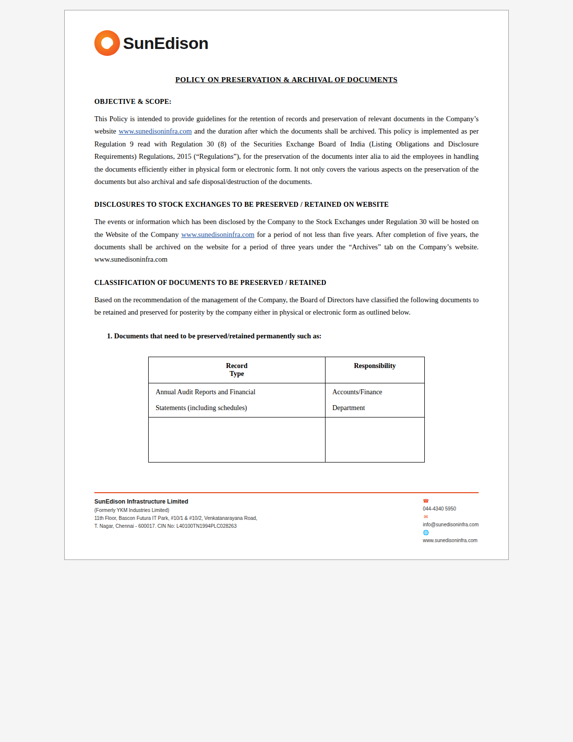Sun Edison
POLICY ON PRESERVATION & ARCHIVAL OF DOCUMENTS
OBJECTIVE & SCOPE:
This Policy is intended to provide guidelines for the retention of records and preservation of relevant documents in the Company’s website www.sunedisoninfra.com and the duration after which the documents shall be archived. This policy is implemented as per Regulation 9 read with Regulation 30 (8) of the Securities Exchange Board of India (Listing Obligations and Disclosure Requirements) Regulations, 2015 (“Regulations”), for the preservation of the documents inter alia to aid the employees in handling the documents efficiently either in physical form or electronic form. It not only covers the various aspects on the preservation of the documents but also archival and safe disposal/destruction of the documents.
DISCLOSURES TO STOCK EXCHANGES TO BE PRESERVED / RETAINED ON WEBSITE
The events or information which has been disclosed by the Company to the Stock Exchanges under Regulation 30 will be hosted on the Website of the Company www.sunedisoninfra.com for a period of not less than five years. After completion of five years, the documents shall be archived on the website for a period of three years under the “Archives” tab on the Company’s website. www.sunedisoninfra.com
CLASSIFICATION OF DOCUMENTS TO BE PRESERVED / RETAINED
Based on the recommendation of the management of the Company, the Board of Directors have classified the following documents to be retained and preserved for posterity by the company either in physical or electronic form as outlined below.
Documents that need to be preserved/retained permanently such as:
| Record Type | Responsibility |
| --- | --- |
| Annual Audit Reports and Financial Statements (including schedules) | Accounts/Finance Department |
SunEdison Infrastructure Limited
(Formerly YKM Industries Limited)
11th Floor, Bascon Futura IT Park, #10/1 & #10/2, Venkatanarayana Road,
T. Nagar, Chennai - 600017. CIN No: L40100TN1994PLC028263
☎044-4340 5950 ✉info@sunedisoninfra.com 🌐www.sunedisoninfra.com